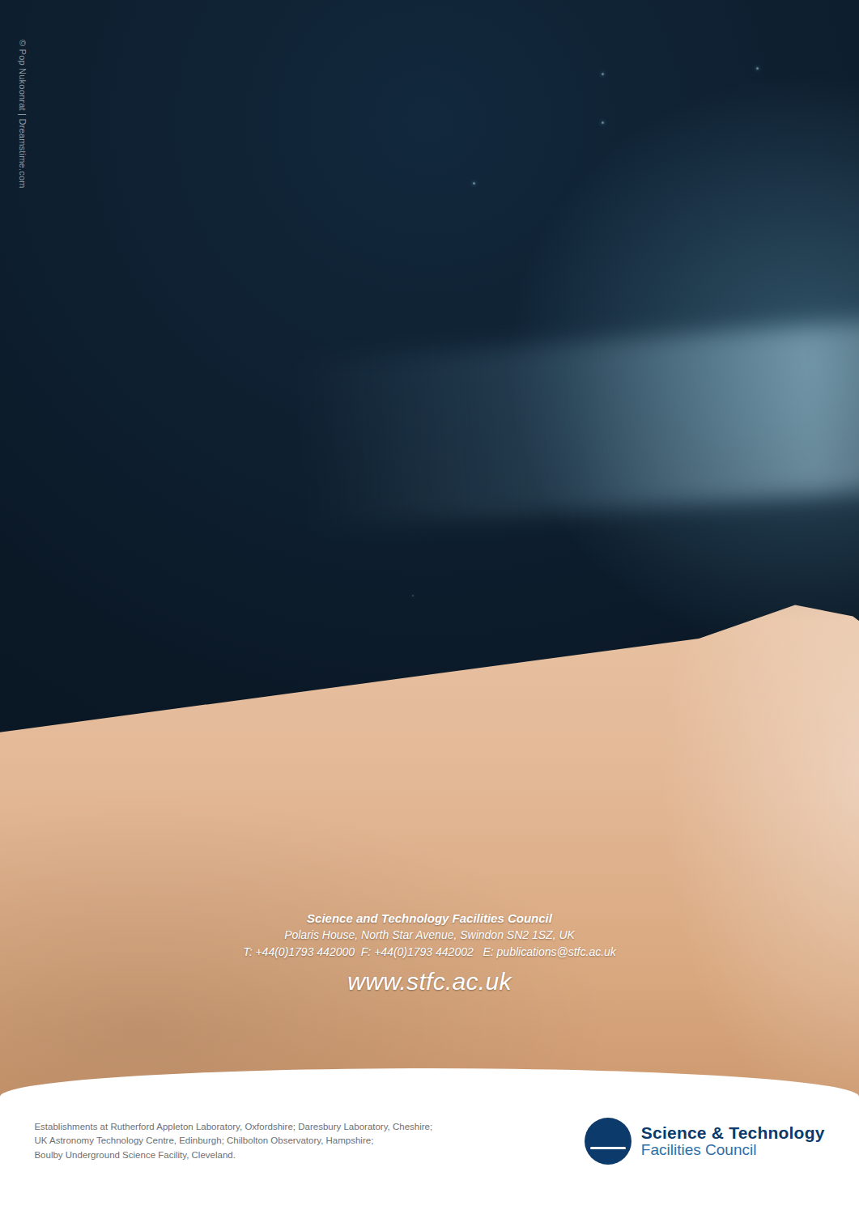© Pop Nukoonrat | Dreamstime.com
Science and Technology Facilities Council
Polaris House, North Star Avenue, Swindon SN2 1SZ, UK
T: +44(0)1793 442000 F: +44(0)1793 442002 E: publications@stfc.ac.uk
www.stfc.ac.uk
Establishments at Rutherford Appleton Laboratory, Oxfordshire; Daresbury Laboratory, Cheshire;
UK Astronomy Technology Centre, Edinburgh; Chilbolton Observatory, Hampshire;
Boulby Underground Science Facility, Cleveland.
Science & Technology Facilities Council